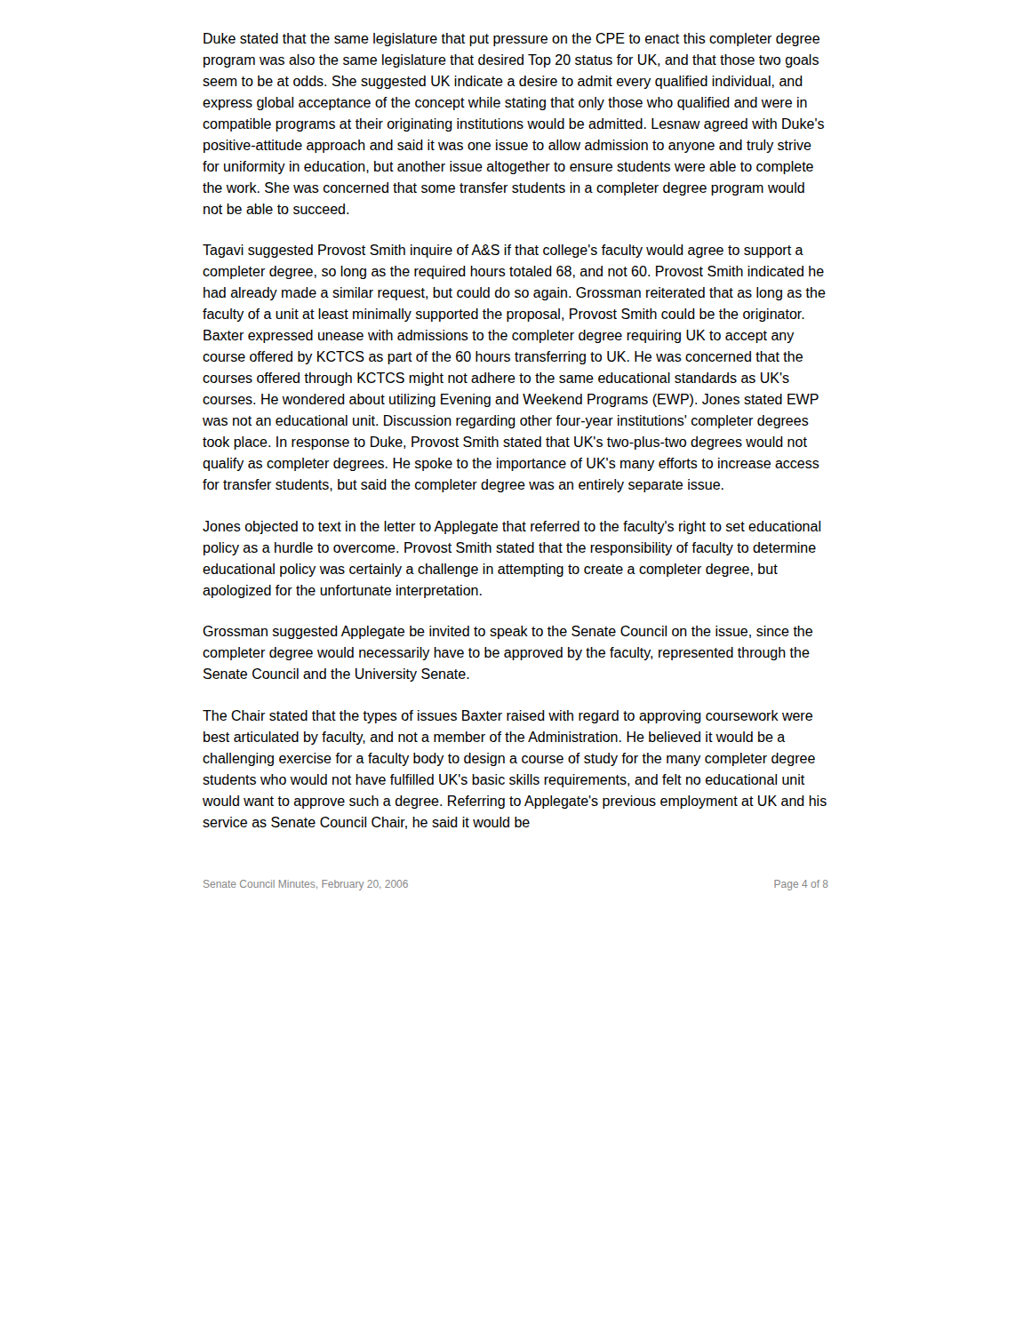Duke stated that the same legislature that put pressure on the CPE to enact this completer degree program was also the same legislature that desired Top 20 status for UK, and that those two goals seem to be at odds. She suggested UK indicate a desire to admit every qualified individual, and express global acceptance of the concept while stating that only those who qualified and were in compatible programs at their originating institutions would be admitted. Lesnaw agreed with Duke's positive-attitude approach and said it was one issue to allow admission to anyone and truly strive for uniformity in education, but another issue altogether to ensure students were able to complete the work. She was concerned that some transfer students in a completer degree program would not be able to succeed.
Tagavi suggested Provost Smith inquire of A&S if that college's faculty would agree to support a completer degree, so long as the required hours totaled 68, and not 60. Provost Smith indicated he had already made a similar request, but could do so again. Grossman reiterated that as long as the faculty of a unit at least minimally supported the proposal, Provost Smith could be the originator. Baxter expressed unease with admissions to the completer degree requiring UK to accept any course offered by KCTCS as part of the 60 hours transferring to UK. He was concerned that the courses offered through KCTCS might not adhere to the same educational standards as UK's courses. He wondered about utilizing Evening and Weekend Programs (EWP). Jones stated EWP was not an educational unit. Discussion regarding other four-year institutions' completer degrees took place. In response to Duke, Provost Smith stated that UK's two-plus-two degrees would not qualify as completer degrees. He spoke to the importance of UK's many efforts to increase access for transfer students, but said the completer degree was an entirely separate issue.
Jones objected to text in the letter to Applegate that referred to the faculty's right to set educational policy as a hurdle to overcome. Provost Smith stated that the responsibility of faculty to determine educational policy was certainly a challenge in attempting to create a completer degree, but apologized for the unfortunate interpretation.
Grossman suggested Applegate be invited to speak to the Senate Council on the issue, since the completer degree would necessarily have to be approved by the faculty, represented through the Senate Council and the University Senate.
The Chair stated that the types of issues Baxter raised with regard to approving coursework were best articulated by faculty, and not a member of the Administration. He believed it would be a challenging exercise for a faculty body to design a course of study for the many completer degree students who would not have fulfilled UK's basic skills requirements, and felt no educational unit would want to approve such a degree. Referring to Applegate's previous employment at UK and his service as Senate Council Chair, he said it would be
Senate Council Minutes, February 20, 2006 Page 4 of 8